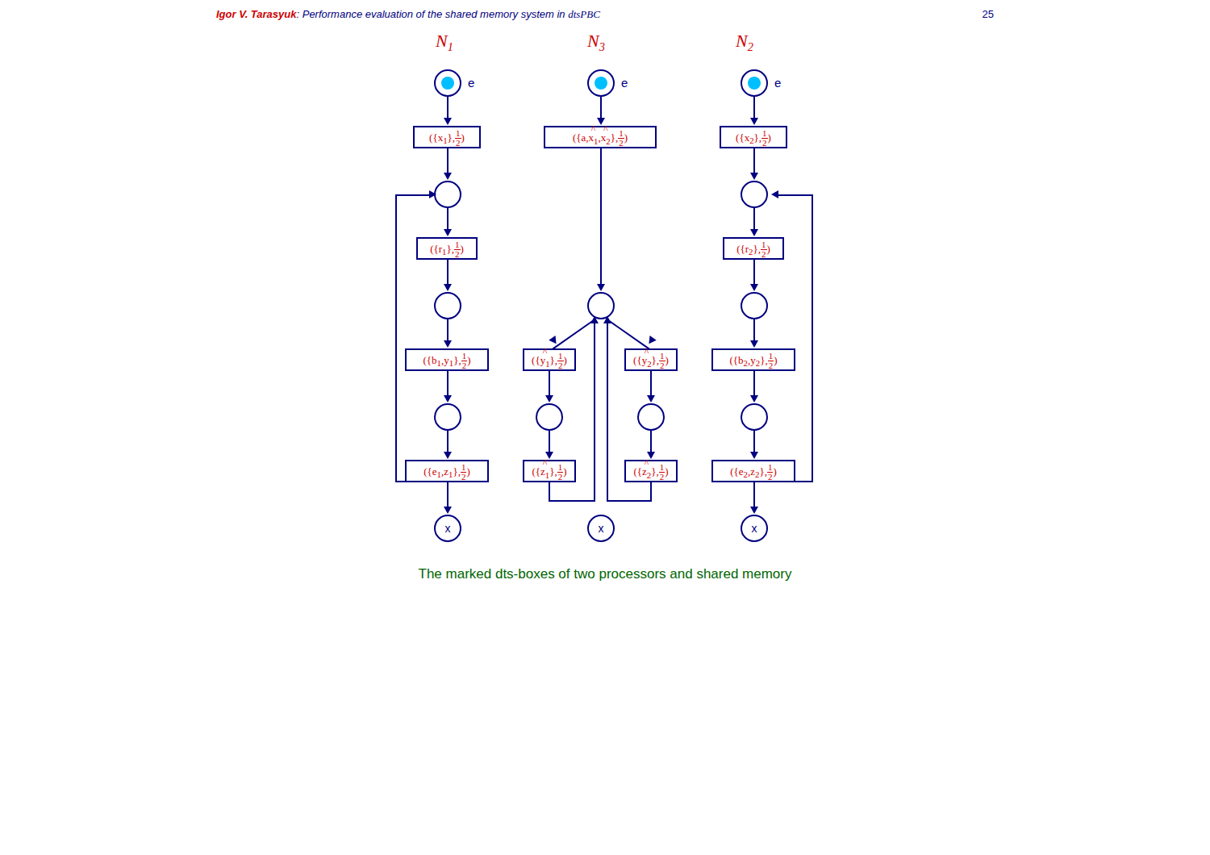Igor V. Tarasyuk: Performance evaluation of the shared memory system in dtsPBC
25
N1
N3
N2
e
({x1},12)
({r1},12)
({b1,y1},12)
({e1,z1},12)
x
e
({a,x1,x2},12)
({y1},12)
({y2},12)
({z1},12)
({z2},12)
x
e
({x2},12)
({r2},12)
({b2,y2},12)
({e2,z2},12)
x
The marked dts-boxes of two processors and shared memory